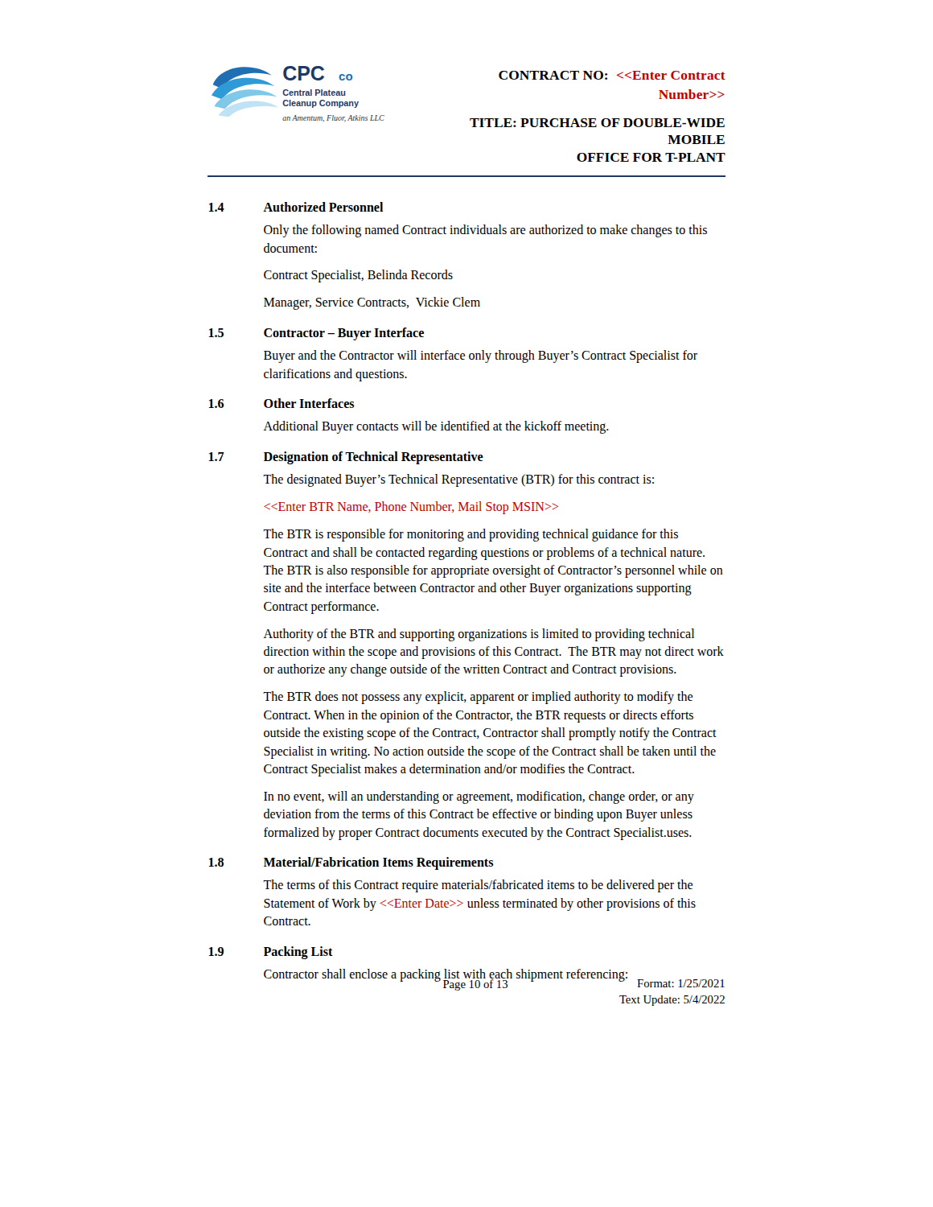CPC co Central Plateau Cleanup Company an Amentum, Fluor, Atkins LLC
CONTRACT NO: <<Enter Contract Number>>
TITLE: PURCHASE OF DOUBLE-WIDE MOBILE
OFFICE FOR T-PLANT
1.4 Authorized Personnel
Only the following named Contract individuals are authorized to make changes to this document:
Contract Specialist, Belinda Records
Manager, Service Contracts, Vickie Clem
1.5 Contractor – Buyer Interface
Buyer and the Contractor will interface only through Buyer’s Contract Specialist for clarifications and questions.
1.6 Other Interfaces
Additional Buyer contacts will be identified at the kickoff meeting.
1.7 Designation of Technical Representative
The designated Buyer’s Technical Representative (BTR) for this contract is:
<<Enter BTR Name, Phone Number, Mail Stop MSIN>>
The BTR is responsible for monitoring and providing technical guidance for this Contract and shall be contacted regarding questions or problems of a technical nature. The BTR is also responsible for appropriate oversight of Contractor’s personnel while on site and the interface between Contractor and other Buyer organizations supporting Contract performance.
Authority of the BTR and supporting organizations is limited to providing technical direction within the scope and provisions of this Contract. The BTR may not direct work or authorize any change outside of the written Contract and Contract provisions.
The BTR does not possess any explicit, apparent or implied authority to modify the Contract. When in the opinion of the Contractor, the BTR requests or directs efforts outside the existing scope of the Contract, Contractor shall promptly notify the Contract Specialist in writing. No action outside the scope of the Contract shall be taken until the Contract Specialist makes a determination and/or modifies the Contract.
In no event, will an understanding or agreement, modification, change order, or any deviation from the terms of this Contract be effective or binding upon Buyer unless formalized by proper Contract documents executed by the Contract Specialist.uses.
1.8 Material/Fabrication Items Requirements
The terms of this Contract require materials/fabricated items to be delivered per the Statement of Work by <<Enter Date>> unless terminated by other provisions of this Contract.
1.9 Packing List
Contractor shall enclose a packing list with each shipment referencing:
Page 10 of 13
Format: 1/25/2021
Text Update: 5/4/2022